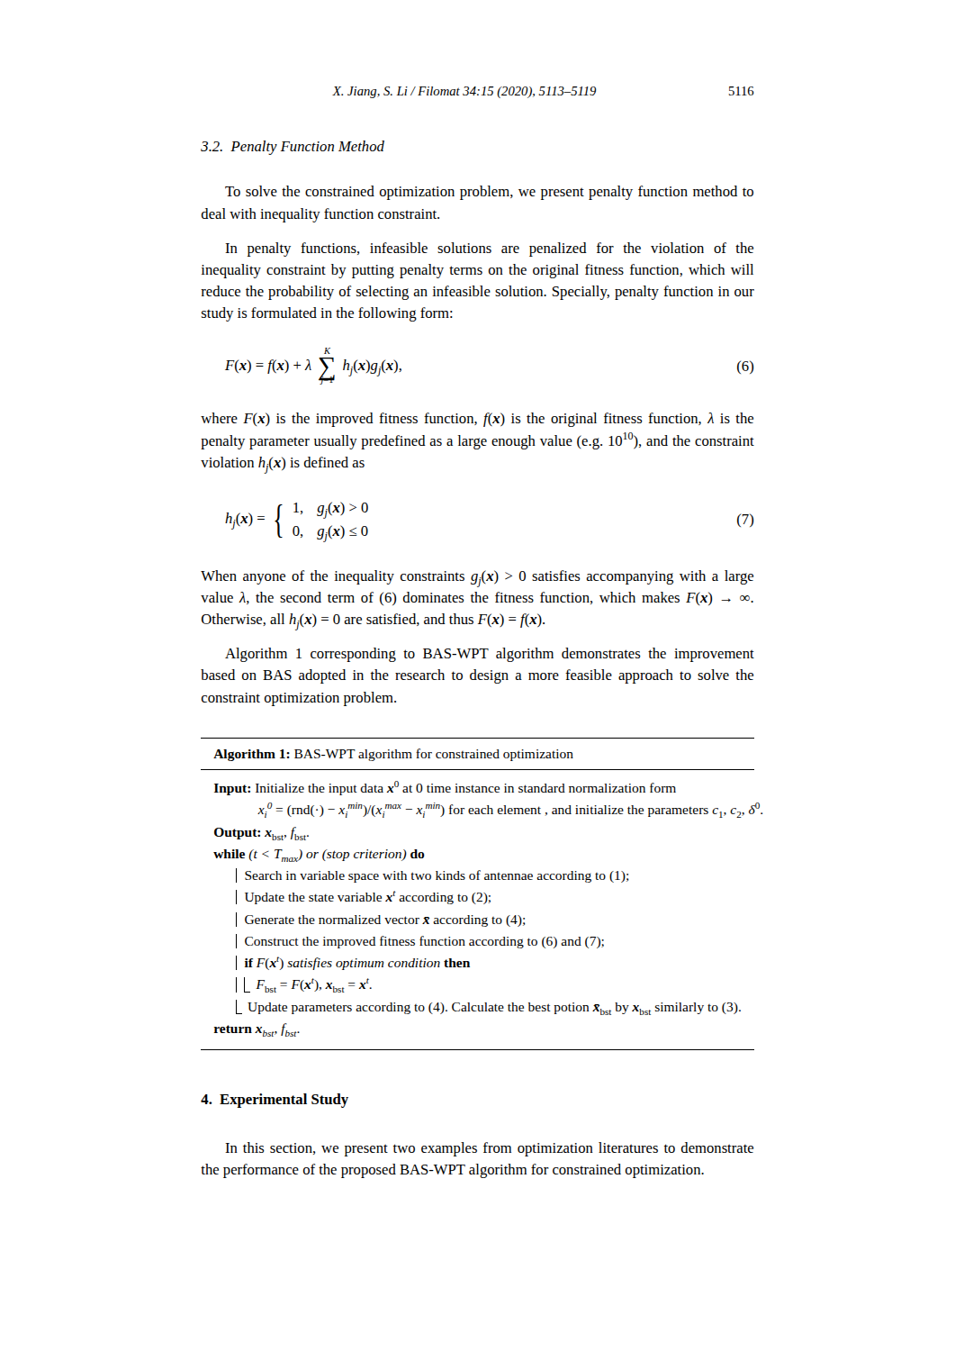X. Jiang, S. Li / Filomat 34:15 (2020), 5113–5119
5116
3.2. Penalty Function Method
To solve the constrained optimization problem, we present penalty function method to deal with inequality function constraint.
In penalty functions, infeasible solutions are penalized for the violation of the inequality constraint by putting penalty terms on the original fitness function, which will reduce the probability of selecting an infeasible solution. Specially, penalty function in our study is formulated in the following form:
F(x) = f(x) + λ K∑j=1 hj(x)gj(x),
(6)
where F(x) is the improved fitness function, f(x) is the original fitness function, λ is the penalty parameter usually predefined as a large enough value (e.g. 1010), and the constraint violation hj(x) is defined as
hj(x) = {
| 1, | g j ( x ) > 0 |
| 0, | g j ( x ) ≤ 0 |
(7)
When anyone of the inequality constraints gj(x) > 0 satisfies accompanying with a large value λ, the second term of (6) dominates the fitness function, which makes F(x) → ∞. Otherwise, all hj(x) = 0 are satisfied, and thus F(x) = f(x).
Algorithm 1 corresponding to BAS-WPT algorithm demonstrates the improvement based on BAS adopted in the research to design a more feasible approach to solve the constraint optimization problem.
Algorithm 1: BAS-WPT algorithm for constrained optimization
Input: Initialize the input data x0 at 0 time instance in standard normalization form
xi0 = (rnd(·) − ximin)/(ximax − ximin) for each element , and initialize the parameters c1, c2, δ0.
Output: xbst, fbst.
while (t < Tmax) or (stop criterion) do
Search in variable space with two kinds of antennae according to (1);
Update the state variable xt according to (2);
Generate the normalized vector x̄ according to (4);
Construct the improved fitness function according to (6) and (7);
if F(xt) satisfies optimum condition then
Fbst = F(xt), xbst = xt.
Update parameters according to (4). Calculate the best potion x̄bst by xbst similarly to (3).
return xbst, fbst.
4. Experimental Study
In this section, we present two examples from optimization literatures to demonstrate the performance of the proposed BAS-WPT algorithm for constrained optimization.